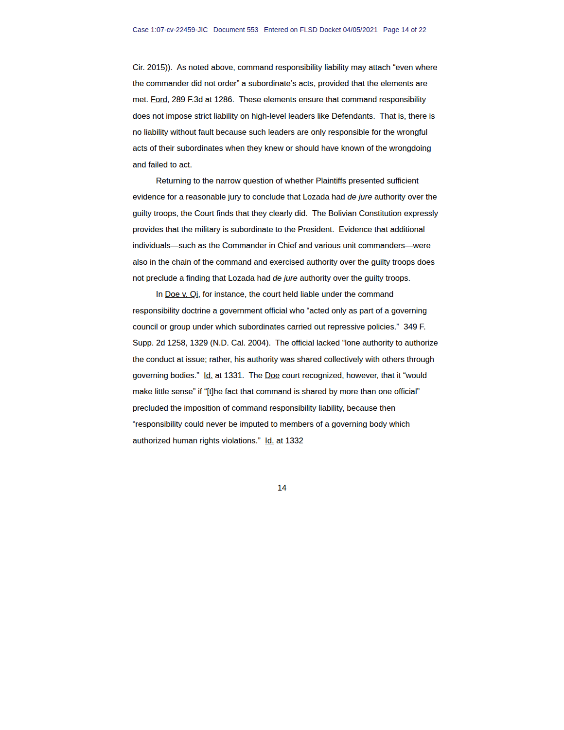Case 1:07-cv-22459-JIC Document 553 Entered on FLSD Docket 04/05/2021 Page 14 of 22
Cir. 2015)). As noted above, command responsibility liability may attach “even where the commander did not order” a subordinate’s acts, provided that the elements are met. Ford, 289 F.3d at 1286. These elements ensure that command responsibility does not impose strict liability on high-level leaders like Defendants. That is, there is no liability without fault because such leaders are only responsible for the wrongful acts of their subordinates when they knew or should have known of the wrongdoing and failed to act.
Returning to the narrow question of whether Plaintiffs presented sufficient evidence for a reasonable jury to conclude that Lozada had de jure authority over the guilty troops, the Court finds that they clearly did. The Bolivian Constitution expressly provides that the military is subordinate to the President. Evidence that additional individuals—such as the Commander in Chief and various unit commanders—were also in the chain of the command and exercised authority over the guilty troops does not preclude a finding that Lozada had de jure authority over the guilty troops.
In Doe v. Qi, for instance, the court held liable under the command responsibility doctrine a government official who “acted only as part of a governing council or group under which subordinates carried out repressive policies.” 349 F. Supp. 2d 1258, 1329 (N.D. Cal. 2004). The official lacked “lone authority to authorize the conduct at issue; rather, his authority was shared collectively with others through governing bodies.” Id. at 1331. The Doe court recognized, however, that it “would make little sense” if “[t]he fact that command is shared by more than one official” precluded the imposition of command responsibility liability, because then “responsibility could never be imputed to members of a governing body which authorized human rights violations.” Id. at 1332
14